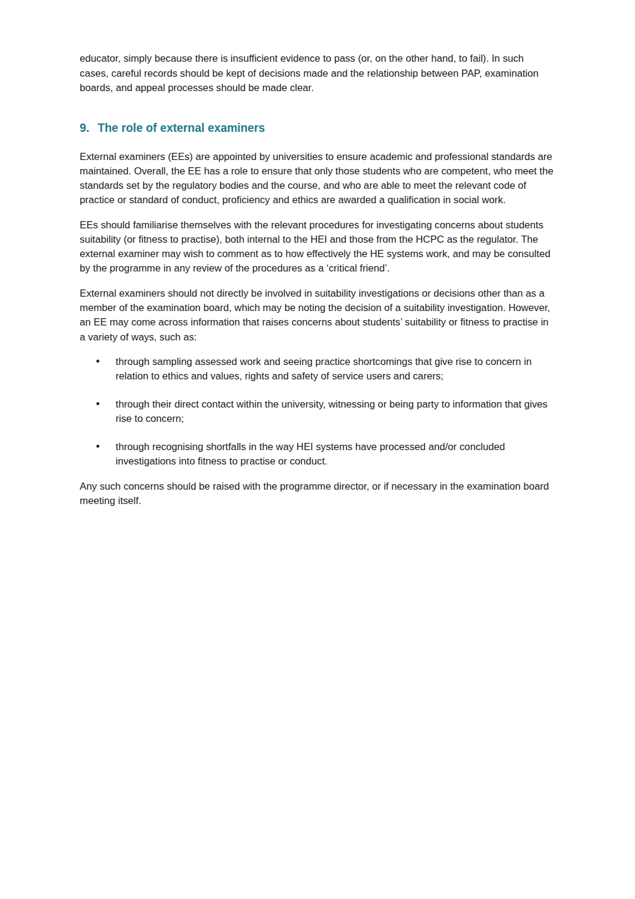educator, simply because there is insufficient evidence to pass (or, on the other hand, to fail). In such cases, careful records should be kept of decisions made and the relationship between PAP, examination boards, and appeal processes should be made clear.
9. The role of external examiners
External examiners (EEs) are appointed by universities to ensure academic and professional standards are maintained. Overall, the EE has a role to ensure that only those students who are competent, who meet the standards set by the regulatory bodies and the course, and who are able to meet the relevant code of practice or standard of conduct, proficiency and ethics are awarded a qualification in social work.
EEs should familiarise themselves with the relevant procedures for investigating concerns about students suitability (or fitness to practise), both internal to the HEI and those from the HCPC as the regulator. The external examiner may wish to comment as to how effectively the HE systems work, and may be consulted by the programme in any review of the procedures as a ‘critical friend’.
External examiners should not directly be involved in suitability investigations or decisions other than as a member of the examination board, which may be noting the decision of a suitability investigation. However, an EE may come across information that raises concerns about students’ suitability or fitness to practise in a variety of ways, such as:
through sampling assessed work and seeing practice shortcomings that give rise to concern in relation to ethics and values, rights and safety of service users and carers;
through their direct contact within the university, witnessing or being party to information that gives rise to concern;
through recognising shortfalls in the way HEI systems have processed and/or concluded investigations into fitness to practise or conduct.
Any such concerns should be raised with the programme director, or if necessary in the examination board meeting itself.